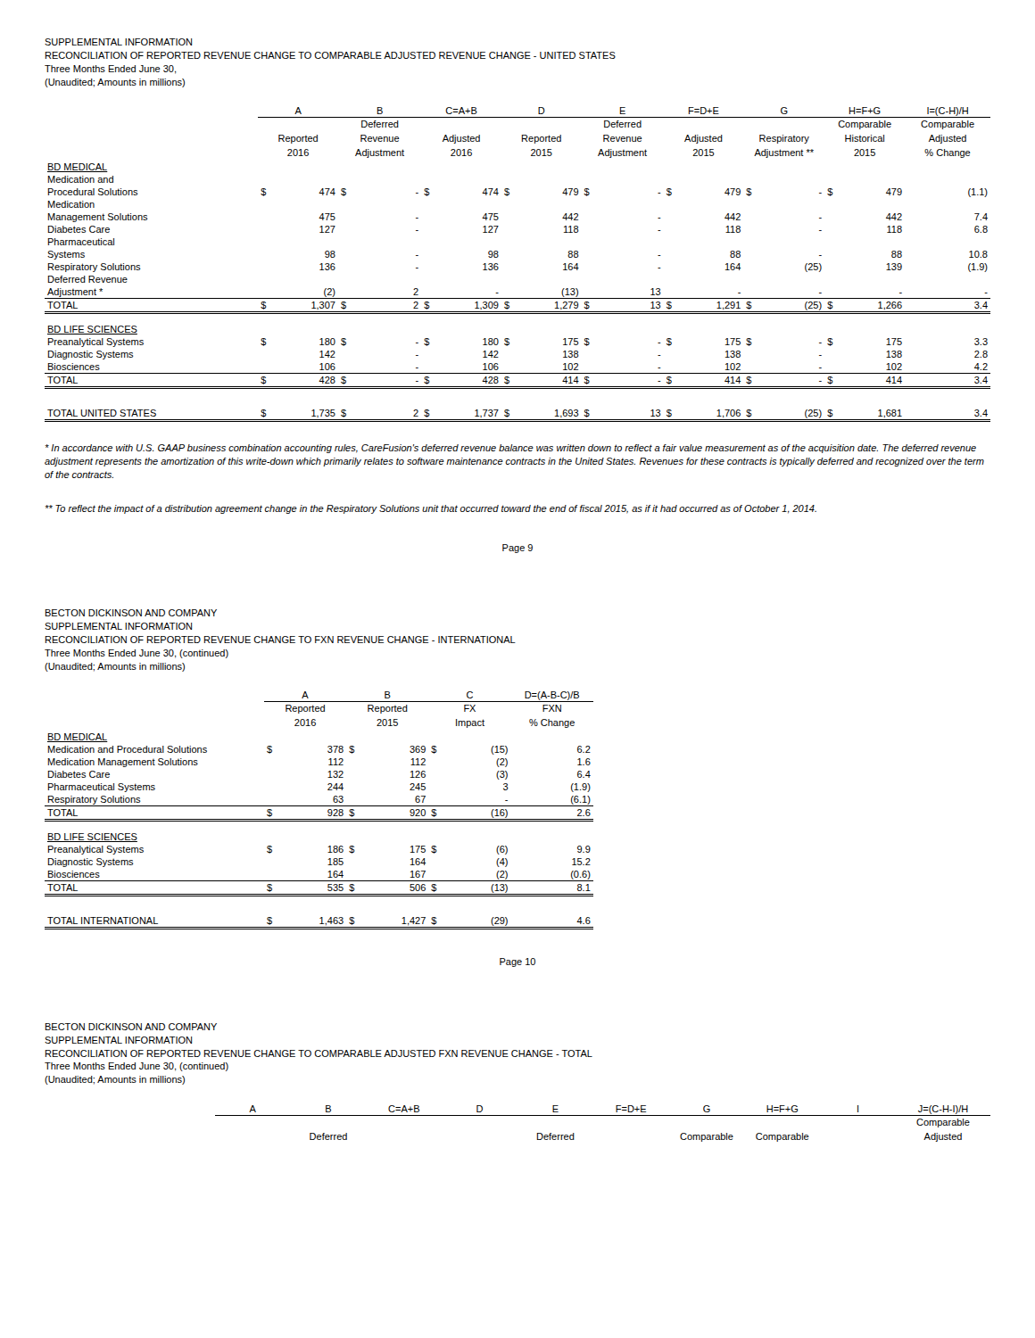SUPPLEMENTAL INFORMATION
RECONCILIATION OF REPORTED REVENUE CHANGE TO COMPARABLE ADJUSTED REVENUE CHANGE - UNITED STATES
Three Months Ended June 30,
(Unaudited; Amounts in millions)
| | A | B | C=A+B | D | E | F=D+E | G | H=F+G | I=(C-H)/H |
| | | Deferred | | | Deferred | | | Comparable | Comparable |
| | Reported | Revenue | Adjusted | Reported | Revenue | Adjusted | Respiratory | Historical | Adjusted |
| | 2016 | Adjustment | 2016 | 2015 | Adjustment | 2015 | Adjustment ** | 2015 | % Change |
| BD MEDICAL | |
| Medication and | |
| Procedural Solutions | $ | 474 | $ | - | $ | 474 | $ | 479 | $ | - | $ | 479 | $ | - | $ | 479 | (1.1) |
| Medication | |
| Management Solutions | | 475 | | - | | 475 | | 442 | | - | | 442 | | - | | 442 | 7.4 |
| Diabetes Care | | 127 | | - | | 127 | | 118 | | - | | 118 | | - | | 118 | 6.8 |
| Pharmaceutical | |
| Systems | | 98 | | - | | 98 | | 88 | | - | | 88 | | - | | 88 | 10.8 |
| Respiratory Solutions | | 136 | | - | | 136 | | 164 | | - | | 164 | | (25) | | 139 | (1.9) |
| Deferred Revenue | |
| Adjustment * | | (2) | | 2 | | - | | (13) | | 13 | | - | | - | | - | - |
| TOTAL | $ | 1,307 | $ | 2 | $ | 1,309 | $ | 1,279 | $ | 13 | $ | 1,291 | $ | (25) | $ | 1,266 | 3.4 |
| BD LIFE SCIENCES | |
| Preanalytical Systems | $ | 180 | $ | - | $ | 180 | $ | 175 | $ | - | $ | 175 | $ | - | $ | 175 | 3.3 |
| Diagnostic Systems | | 142 | | - | | 142 | | 138 | | - | | 138 | | - | | 138 | 2.8 |
| Biosciences | | 106 | | - | | 106 | | 102 | | - | | 102 | | - | | 102 | 4.2 |
| TOTAL | $ | 428 | $ | - | $ | 428 | $ | 414 | $ | - | $ | 414 | $ | - | $ | 414 | 3.4 |
| TOTAL UNITED STATES | $ | 1,735 | $ | 2 | $ | 1,737 | $ | 1,693 | $ | 13 | $ | 1,706 | $ | (25) | $ | 1,681 | 3.4 |
* In accordance with U.S. GAAP business combination accounting rules, CareFusion's deferred revenue balance was written down to reflect a fair value measurement as of the acquisition date. The deferred revenue adjustment represents the amortization of this write-down which primarily relates to software maintenance contracts in the United States. Revenues for these contracts is typically deferred and recognized over the term of the contracts.
** To reflect the impact of a distribution agreement change in the Respiratory Solutions unit that occurred toward the end of fiscal 2015, as if it had occurred as of October 1, 2014.
Page 9
BECTON DICKINSON AND COMPANY
SUPPLEMENTAL INFORMATION
RECONCILIATION OF REPORTED REVENUE CHANGE TO FXN REVENUE CHANGE - INTERNATIONAL
Three Months Ended June 30, (continued)
(Unaudited; Amounts in millions)
| | A | B | C | D=(A-B-C)/B |
| | Reported | Reported | FX | FXN |
| | 2016 | 2015 | Impact | % Change |
| BD MEDICAL | |
| Medication and Procedural Solutions | $ | 378 | $ | 369 | $ | (15) | 6.2 |
| Medication Management Solutions | | 112 | | 112 | | (2) | 1.6 |
| Diabetes Care | | 132 | | 126 | | (3) | 6.4 |
| Pharmaceutical Systems | | 244 | | 245 | | 3 | (1.9) |
| Respiratory Solutions | | 63 | | 67 | | - | (6.1) |
| TOTAL | $ | 928 | $ | 920 | $ | (16) | 2.6 |
| BD LIFE SCIENCES | |
| Preanalytical Systems | $ | 186 | $ | 175 | $ | (6) | 9.9 |
| Diagnostic Systems | | 185 | | 164 | | (4) | 15.2 |
| Biosciences | | 164 | | 167 | | (2) | (0.6) |
| TOTAL | $ | 535 | $ | 506 | $ | (13) | 8.1 |
| TOTAL INTERNATIONAL | $ | 1,463 | $ | 1,427 | $ | (29) | 4.6 |
Page 10
BECTON DICKINSON AND COMPANY
SUPPLEMENTAL INFORMATION
RECONCILIATION OF REPORTED REVENUE CHANGE TO COMPARABLE ADJUSTED FXN REVENUE CHANGE - TOTAL
Three Months Ended June 30, (continued)
(Unaudited; Amounts in millions)
| | A | B | C=A+B | D | E | F=D+E | G | H=F+G | I | J=(C-H-I)/H |
| | | | Comparable |
| | | Deferred | | | Deferred | | Comparable | Comparable | | Adjusted |